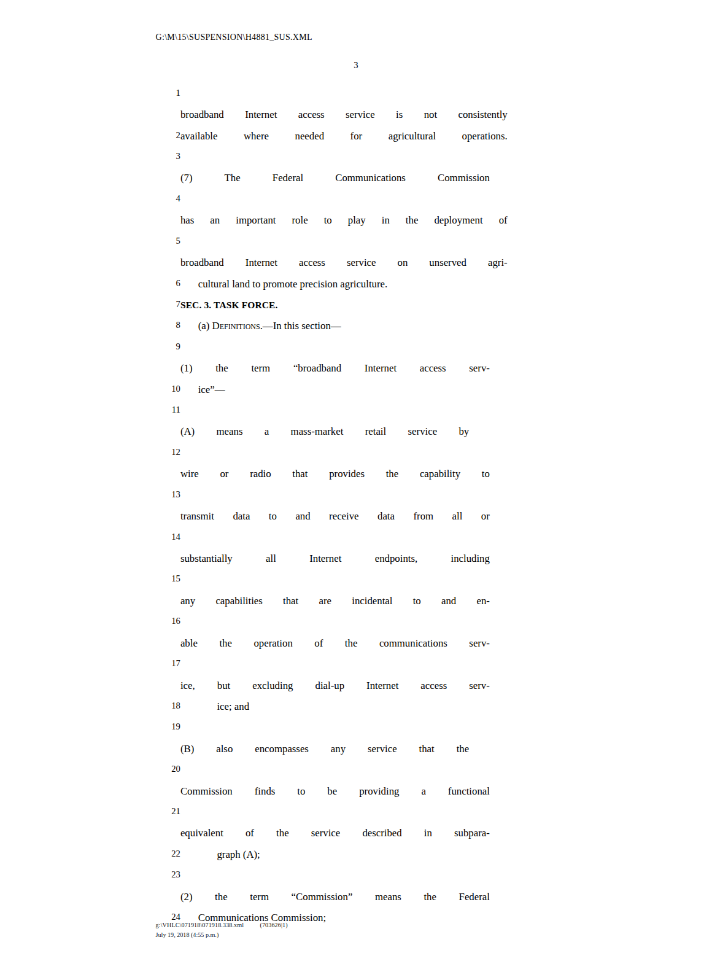G:\M\15\SUSPENSION\H4881_SUS.XML
3
| 1 | broadband Internet access service is not consistently |
| 2 | available where needed for agricultural operations. |
| 3 | (7) The Federal Communications Commission |
| 4 | has an important role to play in the deployment of |
| 5 | broadband Internet access service on unserved agri- |
| 6 | cultural land to promote precision agriculture. |
| 7 | SEC. 3. TASK FORCE. |
| 8 | (a) Definitions. —In this section— |
| 9 | (1) the term “broadband Internet access serv- |
| 10 | ice”— |
| 11 | (A) means a mass-market retail service by |
| 12 | wire or radio that provides the capability to |
| 13 | transmit data to and receive data from all or |
| 14 | substantially all Internet endpoints, including |
| 15 | any capabilities that are incidental to and en- |
| 16 | able the operation of the communications serv- |
| 17 | ice, but excluding dial-up Internet access serv- |
| 18 | ice; and |
| 19 | (B) also encompasses any service that the |
| 20 | Commission finds to be providing a functional |
| 21 | equivalent of the service described in subpara- |
| 22 | graph (A); |
| 23 | (2) the term “Commission” means the Federal |
| 24 | Communications Commission; |
g:\VHLC\071918\071918.338.xml (703626|1)
July 19, 2018 (4:55 p.m.)